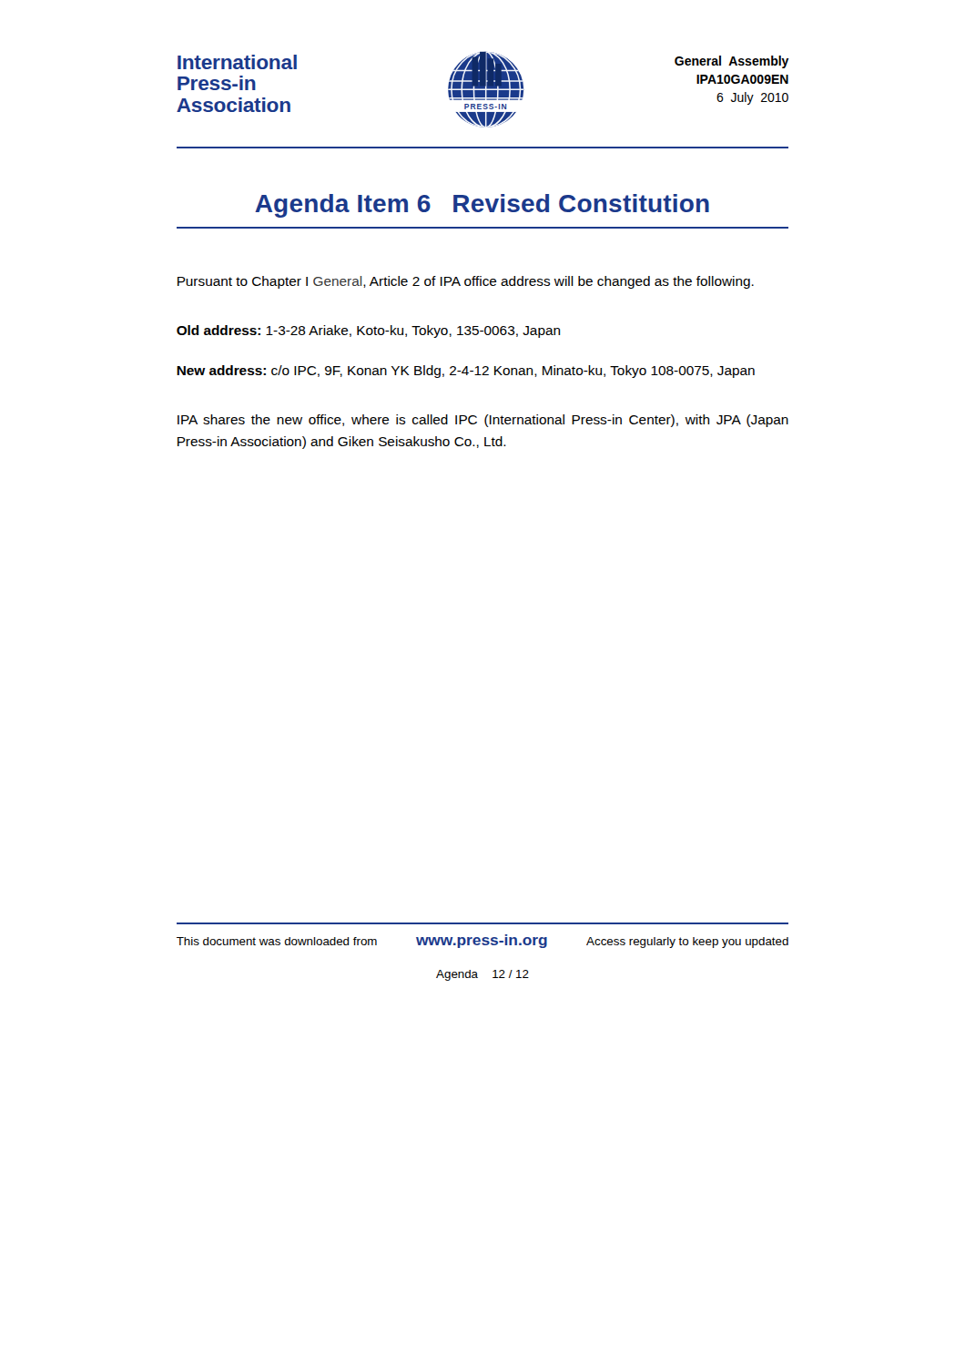International
Press-in
Association
PRESS-IN
General Assembly
IPA10GA009EN
6 July 2010
Agenda Item 6 Revised Constitution
Pursuant to Chapter I General, Article 2 of IPA office address will be changed as the following.
Old address: 1-3-28 Ariake, Koto-ku, Tokyo, 135-0063, Japan
New address: c/o IPC, 9F, Konan YK Bldg, 2-4-12 Konan, Minato-ku, Tokyo 108-0075, Japan
IPA shares the new office, where is called IPC (International Press-in Center), with JPA (Japan Press-in Association) and Giken Seisakusho Co., Ltd.
This document was downloaded from
www.press-in.org
Access regularly to keep you updated
Agenda 12 / 12